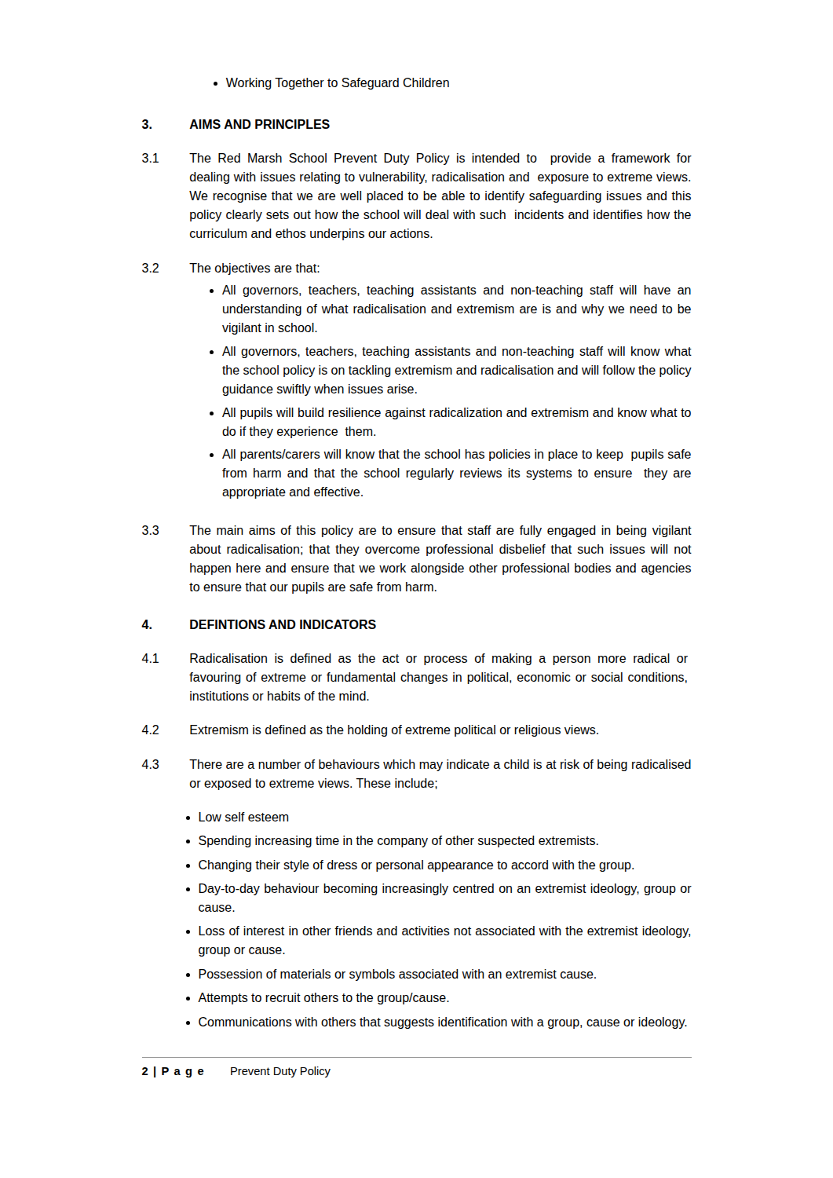Working Together to Safeguard Children
3. AIMS AND PRINCIPLES
3.1
The Red Marsh School Prevent Duty Policy is intended to provide a framework for dealing with issues relating to vulnerability, radicalisation and exposure to extreme views. We recognise that we are well placed to be able to identify safeguarding issues and this policy clearly sets out how the school will deal with such incidents and identifies how the curriculum and ethos underpins our actions.
3.2
The objectives are that:
All governors, teachers, teaching assistants and non-teaching staff will have an understanding of what radicalisation and extremism are is and why we need to be vigilant in school.
All governors, teachers, teaching assistants and non-teaching staff will know what the school policy is on tackling extremism and radicalisation and will follow the policy guidance swiftly when issues arise.
All pupils will build resilience against radicalization and extremism and know what to do if they experience them.
All parents/carers will know that the school has policies in place to keep pupils safe from harm and that the school regularly reviews its systems to ensure they are appropriate and effective.
3.3
The main aims of this policy are to ensure that staff are fully engaged in being vigilant about radicalisation; that they overcome professional disbelief that such issues will not happen here and ensure that we work alongside other professional bodies and agencies to ensure that our pupils are safe from harm.
4. DEFINTIONS AND INDICATORS
4.1
Radicalisation is defined as the act or process of making a person more radical or favouring of extreme or fundamental changes in political, economic or social conditions, institutions or habits of the mind.
4.2
Extremism is defined as the holding of extreme political or religious views.
4.3
There are a number of behaviours which may indicate a child is at risk of being radicalised or exposed to extreme views. These include;
Low self esteem
Spending increasing time in the company of other suspected extremists.
Changing their style of dress or personal appearance to accord with the group.
Day-to-day behaviour becoming increasingly centred on an extremist ideology, group or cause.
Loss of interest in other friends and activities not associated with the extremist ideology, group or cause.
Possession of materials or symbols associated with an extremist cause.
Attempts to recruit others to the group/cause.
Communications with others that suggests identification with a group, cause or ideology.
2 | P a g e Prevent Duty Policy